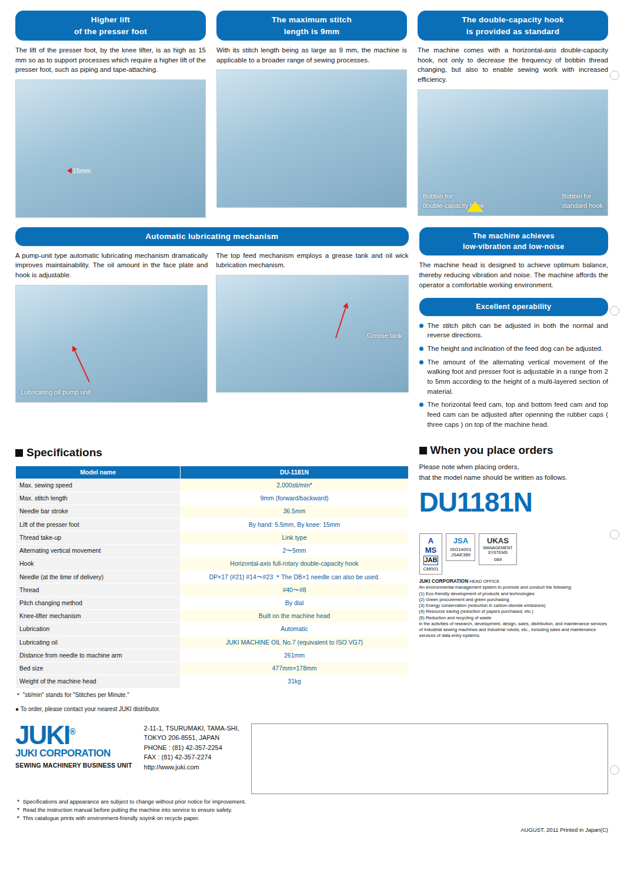Higher lift
of the presser foot
The lift of the presser foot, by the knee lifter, is as high as 15 mm so as to support processes which require a higher lift of the presser foot, such as piping and tape-attaching.
15mm
The maximum stitch
length is 9mm
With its stitch length being as large as 9 mm, the machine is applicable to a broader range of sewing processes.
The double-capacity hook
is provided as standard
The machine comes with a horizontal-axis double-capacity hook, not only to decrease the frequency of bobbin thread changing, but also to enable sewing work with increased efficiency.
Bobbin for
double-capacity hook Bobbin for
standard hook
Automatic lubricating mechanism
A pump-unit type automatic lubricating mechanism dramatically improves maintainability. The oil amount in the face plate and hook is adjustable.
Lubricating oil pump unit
The top feed mechanism employs a grease tank and oil wick lubrication mechanism.
Grease tank
The machine achieves
low-vibration and low-noise
The machine head is designed to achieve optimum balance, thereby reducing vibration and noise. The machine affords the operator a comfortable working environment.
Excellent operability
The stitch pitch can be adjusted in both the normal and reverse directions.
The height and inclination of the feed dog can be adjusted.
The amount of the alternating vertical movement of the walking foot and presser foot is adjustable in a range from 2 to 5mm according to the height of a multi-layered section of material.
The horizontal feed cam, top and bottom feed cam and top feed cam can be adjusted after openning the rubber caps ( three caps ) on top of the machine head.
Specifications
| Model name | DU-1181N |
| --- | --- |
| Max. sewing speed | 2,000sti/min* |
| Max. stitch length | 9mm (forward/backward) |
| Needle bar stroke | 36.5mm |
| Lift of the presser foot | By hand: 5.5mm, By knee: 15mm |
| Thread take-up | Link type |
| Alternating vertical movement | 2〜5mm |
| Hook | Horizontal-axis full-rotary double-capacity hook |
| Needle (at the time of delivery) | DP×17 (#21) #14〜#23 ＊The DB×1 needle can also be used. |
| Thread | #40〜#8 |
| Pitch changing method | By dial |
| Knee-lifter mechanism | Built on the machine head |
| Lubrication | Automatic |
| Lubricating oil | JUKI MACHINE OIL No.7 (equivalent to ISO VG7) |
| Distance from needle to machine arm | 261mm |
| Bed size | 477mm×178mm |
| Weight of the machine head | 31kg |
＊ "sti/min" stands for "Stitches per Minute."
● To order, please contact your nearest JUKI distributor.
When you place orders
Please note when placing orders,
that the model name should be written as follows.
DU1181N
A
MS
JAB
CM001
JSA
ISO14001
JSAE389
UKAS
MANAGEMENT
SYSTEMS
089
JUKI CORPORATION HEAD OFFICE
An environmental management system to promote and conduct the following:
(1) Eco-friendly development of products and technologies
(2) Green procurement and green purchasing
(3) Energy conservation (reduction in carbon-dioxide emissions)
(4) Resource saving (reduction of papers purchased, etc.)
(5) Reduction and recycling of waste
in the activities of research, development, design, sales, distribution, and maintenance services of industrial sewing machines and industrial robots, etc., including sales and maintenance services of data entry systems.
JUKI®
JUKI CORPORATION
SEWING MACHINERY BUSINESS UNIT
2-11-1, TSURUMAKI, TAMA-SHI,
TOKYO 206-8551, JAPAN
PHONE : (81) 42-357-2254
FAX : (81) 42-357-2274
http://www.juki.com
＊ Specifications and appearance are subject to change without prior notice for improvement.
＊ Read the instruction manual before putting the machine into service to ensure safety.
＊ This catalogue prints with environment-friendly soyink on recycle paper.
AUGUST, 2011 Printed in Japan(C)